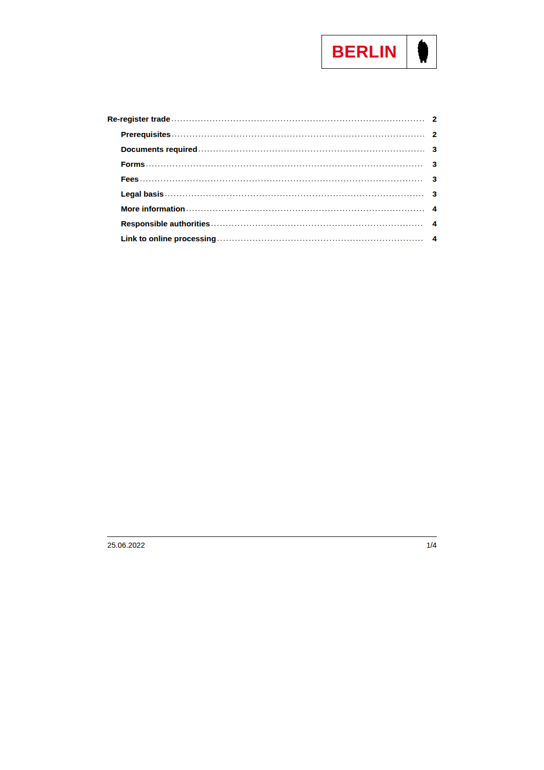BERLIN
Re-register trade ........................................................................................................................... 2
Prerequisites ................................................................................................................. 2
Documents required ............................................................................................. 3
Forms ............................................................................................................................... 3
Fees .................................................................................................................................. 3
Legal basis ..................................................................................................................... 3
More information ................................................................................................. 4
Responsible authorities ....................................................................................... 4
Link to online processing .................................................................................... 4
25.06.2022 1/4